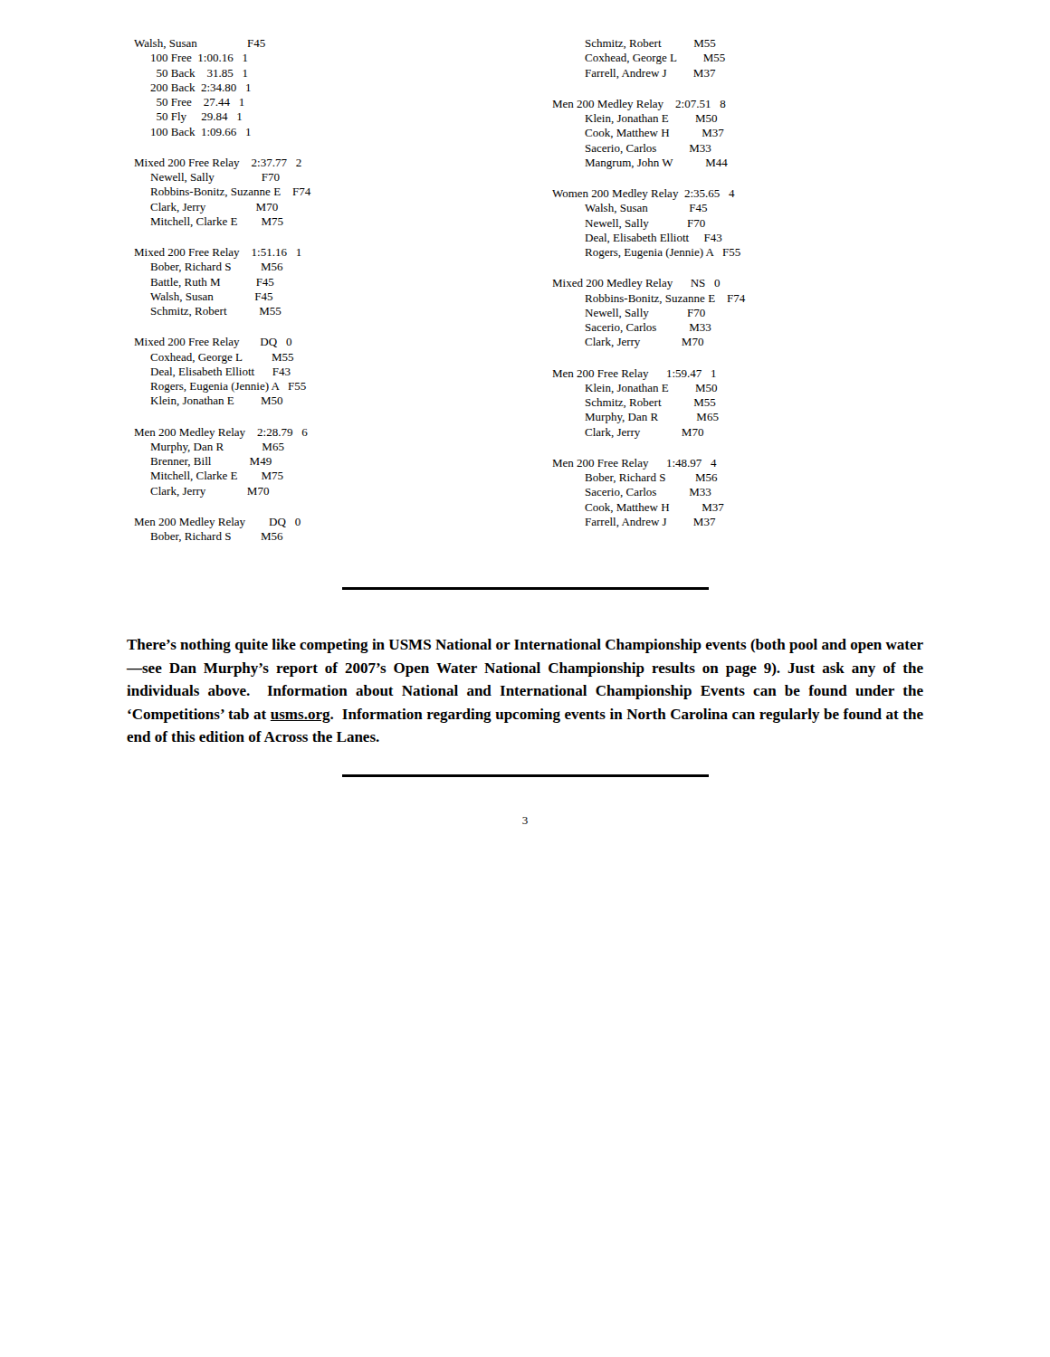Walsh, Susan F45
100 Free 1:00.16 1
50 Back 31.85 1
200 Back 2:34.80 1
50 Free 27.44 1
50 Fly 29.84 1
100 Back 1:09.66 1
Mixed 200 Free Relay 2:37.77 2
Newell, Sally F70
Robbins-Bonitz, Suzanne E F74
Clark, Jerry M70
Mitchell, Clarke E M75
Mixed 200 Free Relay 1:51.16 1
Bober, Richard S M56
Battle, Ruth M F45
Walsh, Susan F45
Schmitz, Robert M55
Mixed 200 Free Relay DQ 0
Coxhead, George L M55
Deal, Elisabeth Elliott F43
Rogers, Eugenia (Jennie) A F55
Klein, Jonathan E M50
Men 200 Medley Relay 2:28.79 6
Murphy, Dan R M65
Brenner, Bill M49
Mitchell, Clarke E M75
Clark, Jerry M70
Men 200 Medley Relay DQ 0
Bober, Richard S M56
Schmitz, Robert M55
Coxhead, George L M55
Farrell, Andrew J M37
Men 200 Medley Relay 2:07.51 8
Klein, Jonathan E M50
Cook, Matthew H M37
Sacerio, Carlos M33
Mangrum, John W M44
Women 200 Medley Relay 2:35.65 4
Walsh, Susan F45
Newell, Sally F70
Deal, Elisabeth Elliott F43
Rogers, Eugenia (Jennie) A F55
Mixed 200 Medley Relay NS 0
Robbins-Bonitz, Suzanne E F74
Newell, Sally F70
Sacerio, Carlos M33
Clark, Jerry M70
Men 200 Free Relay 1:59.47 1
Klein, Jonathan E M50
Schmitz, Robert M55
Murphy, Dan R M65
Clark, Jerry M70
Men 200 Free Relay 1:48.97 4
Bober, Richard S M56
Sacerio, Carlos M33
Cook, Matthew H M37
Farrell, Andrew J M37
There’s nothing quite like competing in USMS National or International Championship events (both pool and open water—see Dan Murphy’s report of 2007’s Open Water National Championship results on page 9). Just ask any of the individuals above. Information about National and International Championship Events can be found under the ‘Competitions’ tab at usms.org. Information regarding upcoming events in North Carolina can regularly be found at the end of this edition of Across the Lanes.
3